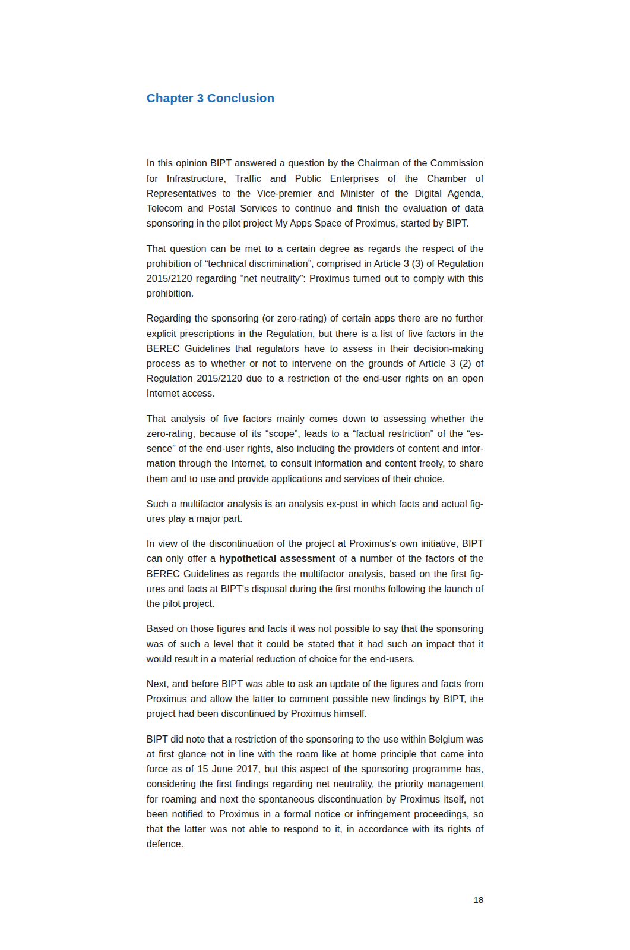Chapter 3 Conclusion
In this opinion BIPT answered a question by the Chairman of the Commission for Infrastructure, Traffic and Public Enterprises of the Chamber of Representatives to the Vice-premier and Minister of the Digital Agenda, Telecom and Postal Services to continue and finish the evaluation of data sponsoring in the pilot project My Apps Space of Proximus, started by BIPT.
That question can be met to a certain degree as regards the respect of the prohibition of “technical discrimination”, comprised in Article 3 (3) of Regulation 2015/2120 regarding “net neutrality”: Proximus turned out to comply with this prohibition.
Regarding the sponsoring (or zero-rating) of certain apps there are no further explicit prescriptions in the Regulation, but there is a list of five factors in the BEREC Guidelines that regulators have to assess in their decision-making process as to whether or not to intervene on the grounds of Article 3 (2) of Regulation 2015/2120 due to a restriction of the end-user rights on an open Internet access.
That analysis of five factors mainly comes down to assessing whether the zero-rating, because of its “scope”, leads to a “factual restriction” of the “essence” of the end-user rights, also including the providers of content and information through the Internet, to consult information and content freely, to share them and to use and provide applications and services of their choice.
Such a multifactor analysis is an analysis ex-post in which facts and actual figures play a major part.
In view of the discontinuation of the project at Proximus’s own initiative, BIPT can only offer a hypothetical assessment of a number of the factors of the BEREC Guidelines as regards the multifactor analysis, based on the first figures and facts at BIPT's disposal during the first months following the launch of the pilot project.
Based on those figures and facts it was not possible to say that the sponsoring was of such a level that it could be stated that it had such an impact that it would result in a material reduction of choice for the end-users.
Next, and before BIPT was able to ask an update of the figures and facts from Proximus and allow the latter to comment possible new findings by BIPT, the project had been discontinued by Proximus himself.
BIPT did note that a restriction of the sponsoring to the use within Belgium was at first glance not in line with the roam like at home principle that came into force as of 15 June 2017, but this aspect of the sponsoring programme has, considering the first findings regarding net neutrality, the priority management for roaming and next the spontaneous discontinuation by Proximus itself, not been notified to Proximus in a formal notice or infringement proceedings, so that the latter was not able to respond to it, in accordance with its rights of defence.
18